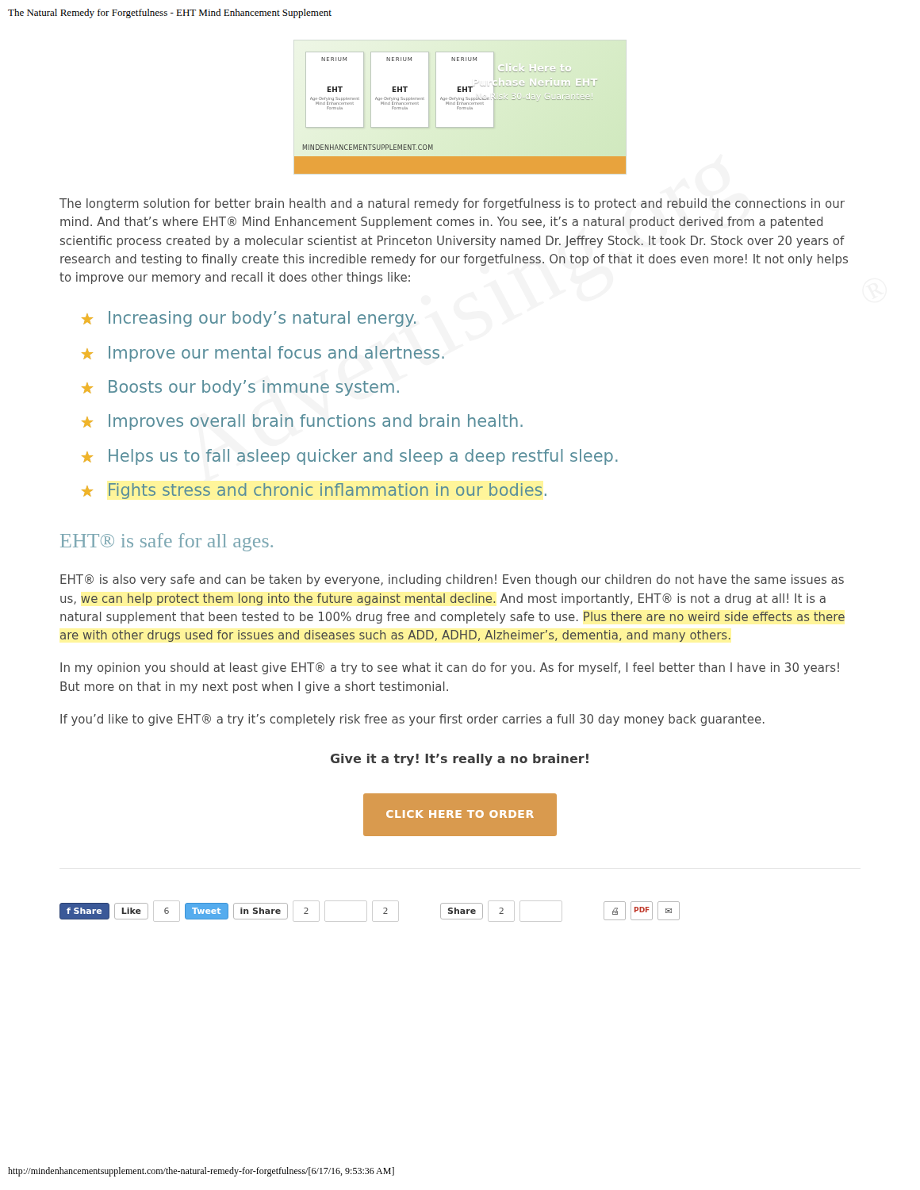Advertising.org
®
The Natural Remedy for Forgetfulness - EHT Mind Enhancement Supplement
NERIUM
EHT
Age-Defying Supplement
Mind Enhancement Formula
NERIUM
EHT
Age-Defying Supplement
Mind Enhancement Formula
NERIUM
EHT
Age-Defying Supplement
Mind Enhancement Formula
Click Here to
Purchase Nerium EHT
No Risk 30-day Guarantee!
MINDENHANCEMENTSUPPLEMENT.COM
The longterm solution for better brain health and a natural remedy for forgetfulness is to protect and rebuild the connections in our mind. And that’s where EHT® Mind Enhancement Supplement comes in. You see, it’s a natural product derived from a patented scientific process created by a molecular scientist at Princeton University named Dr. Jeffrey Stock. It took Dr. Stock over 20 years of research and testing to finally create this incredible remedy for our forgetfulness. On top of that it does even more! It not only helps to improve our memory and recall it does other things like:
Increasing our body’s natural energy.
Improve our mental focus and alertness.
Boosts our body’s immune system.
Improves overall brain functions and brain health.
Helps us to fall asleep quicker and sleep a deep restful sleep.
Fights stress and chronic inflammation in our bodies.
EHT® is safe for all ages.
EHT® is also very safe and can be taken by everyone, including children! Even though our children do not have the same issues as us, we can help protect them long into the future against mental decline. And most importantly, EHT® is not a drug at all! It is a natural supplement that been tested to be 100% drug free and completely safe to use. Plus there are no weird side effects as there are with other drugs used for issues and diseases such as ADD, ADHD, Alzheimer’s, dementia, and many others.
In my opinion you should at least give EHT® a try to see what it can do for you. As for myself, I feel better than I have in 30 years! But more on that in my next post when I give a short testimonial.
If you’d like to give EHT® a try it’s completely risk free as your first order carries a full 30 day money back guarantee.
Give it a try! It’s really a no brainer!
CLICK HERE TO ORDER
f Share Like 6 Tweet in Share 2 2 Share 2 🖨 PDF ✉
http://mindenhancementsupplement.com/the-natural-remedy-for-forgetfulness/[6/17/16, 9:53:36 AM]